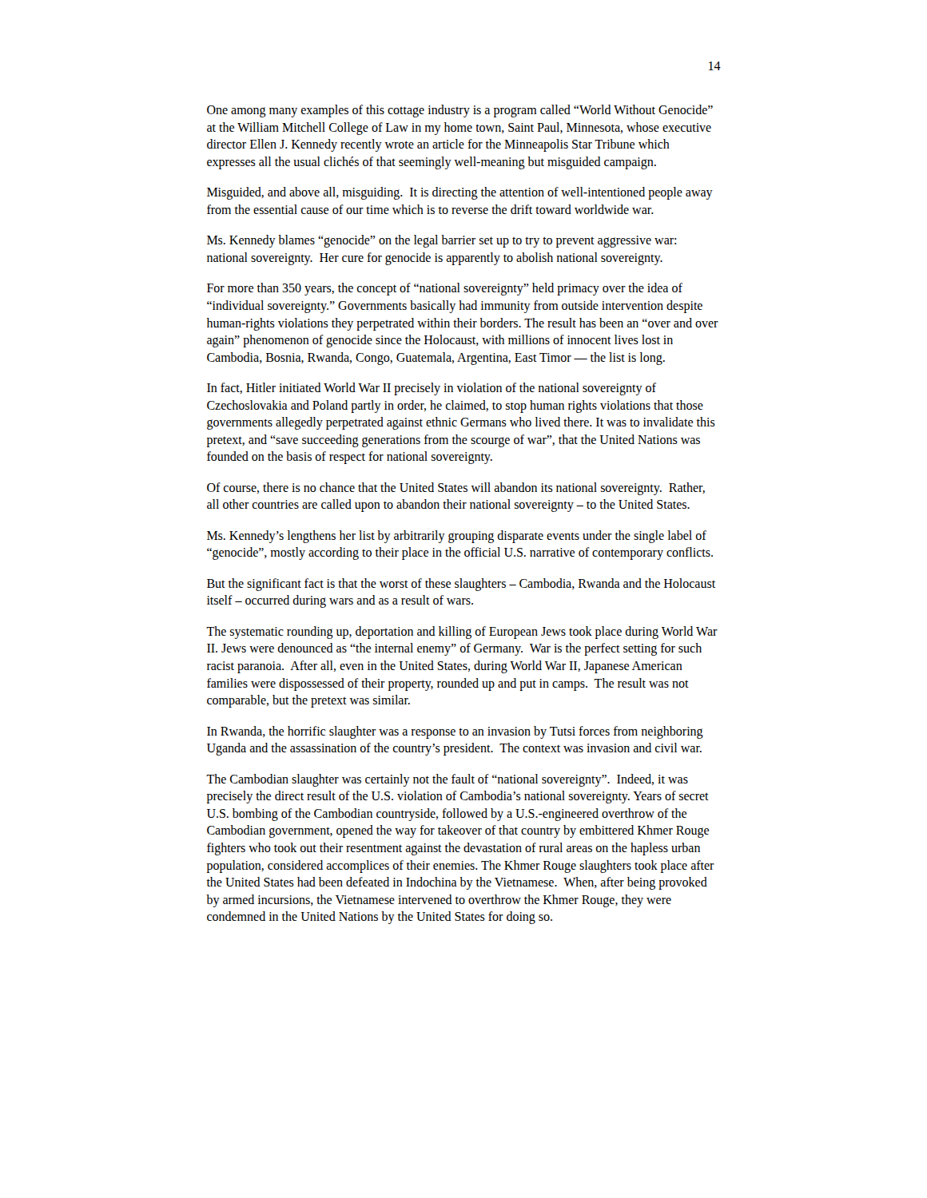14
One among many examples of this cottage industry is a program called “World Without Genocide” at the William Mitchell College of Law in my home town, Saint Paul, Minnesota, whose executive director Ellen J. Kennedy recently wrote an article for the Minneapolis Star Tribune which expresses all the usual clichés of that seemingly well-meaning but misguided campaign.
Misguided, and above all, misguiding. It is directing the attention of well-intentioned people away from the essential cause of our time which is to reverse the drift toward worldwide war.
Ms. Kennedy blames “genocide” on the legal barrier set up to try to prevent aggressive war: national sovereignty. Her cure for genocide is apparently to abolish national sovereignty.
For more than 350 years, the concept of “national sovereignty” held primacy over the idea of “individual sovereignty.” Governments basically had immunity from outside intervention despite human-rights violations they perpetrated within their borders. The result has been an “over and over again” phenomenon of genocide since the Holocaust, with millions of innocent lives lost in Cambodia, Bosnia, Rwanda, Congo, Guatemala, Argentina, East Timor — the list is long.
In fact, Hitler initiated World War II precisely in violation of the national sovereignty of Czechoslovakia and Poland partly in order, he claimed, to stop human rights violations that those governments allegedly perpetrated against ethnic Germans who lived there. It was to invalidate this pretext, and “save succeeding generations from the scourge of war”, that the United Nations was founded on the basis of respect for national sovereignty.
Of course, there is no chance that the United States will abandon its national sovereignty. Rather, all other countries are called upon to abandon their national sovereignty – to the United States.
Ms. Kennedy’s lengthens her list by arbitrarily grouping disparate events under the single label of “genocide”, mostly according to their place in the official U.S. narrative of contemporary conflicts.
But the significant fact is that the worst of these slaughters – Cambodia, Rwanda and the Holocaust itself – occurred during wars and as a result of wars.
The systematic rounding up, deportation and killing of European Jews took place during World War II. Jews were denounced as “the internal enemy” of Germany. War is the perfect setting for such racist paranoia. After all, even in the United States, during World War II, Japanese American families were dispossessed of their property, rounded up and put in camps. The result was not comparable, but the pretext was similar.
In Rwanda, the horrific slaughter was a response to an invasion by Tutsi forces from neighboring Uganda and the assassination of the country’s president. The context was invasion and civil war.
The Cambodian slaughter was certainly not the fault of “national sovereignty”. Indeed, it was precisely the direct result of the U.S. violation of Cambodia’s national sovereignty. Years of secret U.S. bombing of the Cambodian countryside, followed by a U.S.-engineered overthrow of the Cambodian government, opened the way for takeover of that country by embittered Khmer Rouge fighters who took out their resentment against the devastation of rural areas on the hapless urban population, considered accomplices of their enemies. The Khmer Rouge slaughters took place after the United States had been defeated in Indochina by the Vietnamese. When, after being provoked by armed incursions, the Vietnamese intervened to overthrow the Khmer Rouge, they were condemned in the United Nations by the United States for doing so.